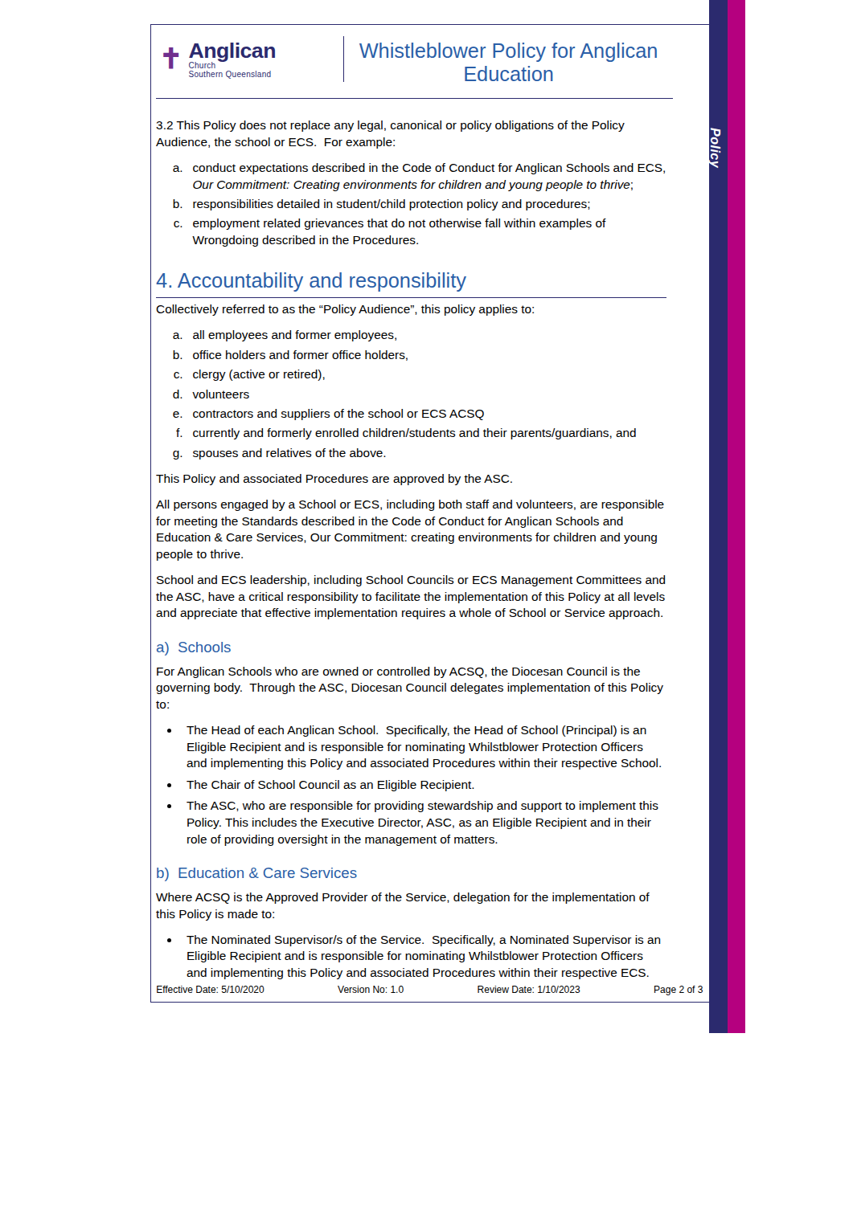Policy
✝
Anglican
Church
Southern Queensland
Whistleblower Policy for Anglican Education
3.2 This Policy does not replace any legal, canonical or policy obligations of the Policy Audience, the school or ECS. For example:
conduct expectations described in the Code of Conduct for Anglican Schools and ECS, Our Commitment: Creating environments for children and young people to thrive;
responsibilities detailed in student/child protection policy and procedures;
employment related grievances that do not otherwise fall within examples of Wrongdoing described in the Procedures.
4. Accountability and responsibility
Collectively referred to as the “Policy Audience”, this policy applies to:
all employees and former employees,
office holders and former office holders,
clergy (active or retired),
volunteers
contractors and suppliers of the school or ECS ACSQ
currently and formerly enrolled children/students and their parents/guardians, and
spouses and relatives of the above.
This Policy and associated Procedures are approved by the ASC.
All persons engaged by a School or ECS, including both staff and volunteers, are responsible for meeting the Standards described in the Code of Conduct for Anglican Schools and Education & Care Services, Our Commitment: creating environments for children and young people to thrive.
School and ECS leadership, including School Councils or ECS Management Committees and the ASC, have a critical responsibility to facilitate the implementation of this Policy at all levels and appreciate that effective implementation requires a whole of School or Service approach.
a) Schools
For Anglican Schools who are owned or controlled by ACSQ, the Diocesan Council is the governing body. Through the ASC, Diocesan Council delegates implementation of this Policy to:
The Head of each Anglican School. Specifically, the Head of School (Principal) is an Eligible Recipient and is responsible for nominating Whilstblower Protection Officers and implementing this Policy and associated Procedures within their respective School.
The Chair of School Council as an Eligible Recipient.
The ASC, who are responsible for providing stewardship and support to implement this Policy. This includes the Executive Director, ASC, as an Eligible Recipient and in their role of providing oversight in the management of matters.
b) Education & Care Services
Where ACSQ is the Approved Provider of the Service, delegation for the implementation of this Policy is made to:
The Nominated Supervisor/s of the Service. Specifically, a Nominated Supervisor is an Eligible Recipient and is responsible for nominating Whilstblower Protection Officers and implementing this Policy and associated Procedures within their respective ECS.
Effective Date: 5/10/2020
Version No: 1.0
Review Date: 1/10/2023
Page 2 of 3